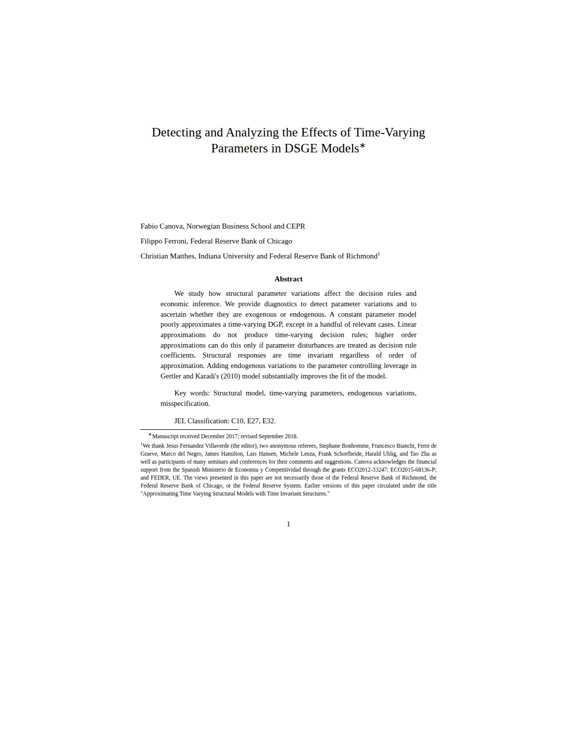Detecting and Analyzing the Effects of Time-Varying
Parameters in DSGE Models∗
Fabio Canova, Norwegian Business School and CEPR
Filippo Ferroni, Federal Reserve Bank of Chicago
Christian Matthes, Indiana University and Federal Reserve Bank of Richmond1
Abstract
We study how structural parameter variations affect the decision rules and economic inference. We provide diagnostics to detect parameter variations and to ascertain whether they are exogenous or endogenous. A constant parameter model poorly approximates a time-varying DGP, except in a handful of relevant cases. Linear approximations do not produce time-varying decision rules; higher order approximations can do this only if parameter disturbances are treated as decision rule coefficients. Structural responses are time invariant regardless of order of approximation. Adding endogenous variations to the parameter controlling leverage in Gertler and Karadi's (2010) model substantially improves the fit of the model.
Key words: Structural model, time-varying parameters, endogenous variations, misspecification.
JEL Classification: C10, E27, E32.
∗Manuscript received December 2017; revised September 2018.
1We thank Jesus Fernandez Villaverde (the editor), two anonymous referees, Stephane Bonhomme, Francesco Bianchi, Ferre de Graeve, Marco del Negro, James Hamilton, Lars Hansen, Michele Lenza, Frank Schorfheide, Harald Uhlig, and Tao Zha as well as participants of many seminars and conferences for their comments and suggestions. Canova acknowledges the financial support from the Spanish Ministerio de Economia y Competitividad through the grants ECO2012-33247; ECO2015-68136-P; and FEDER, UE. The views presented in this paper are not necessarily those of the Federal Reserve Bank of Richmond, the Federal Reserve Bank of Chicago, or the Federal Reserve System. Earlier versions of this paper circulated under the title "Approximating Time Varying Structural Models with Time Invariant Structures."
1